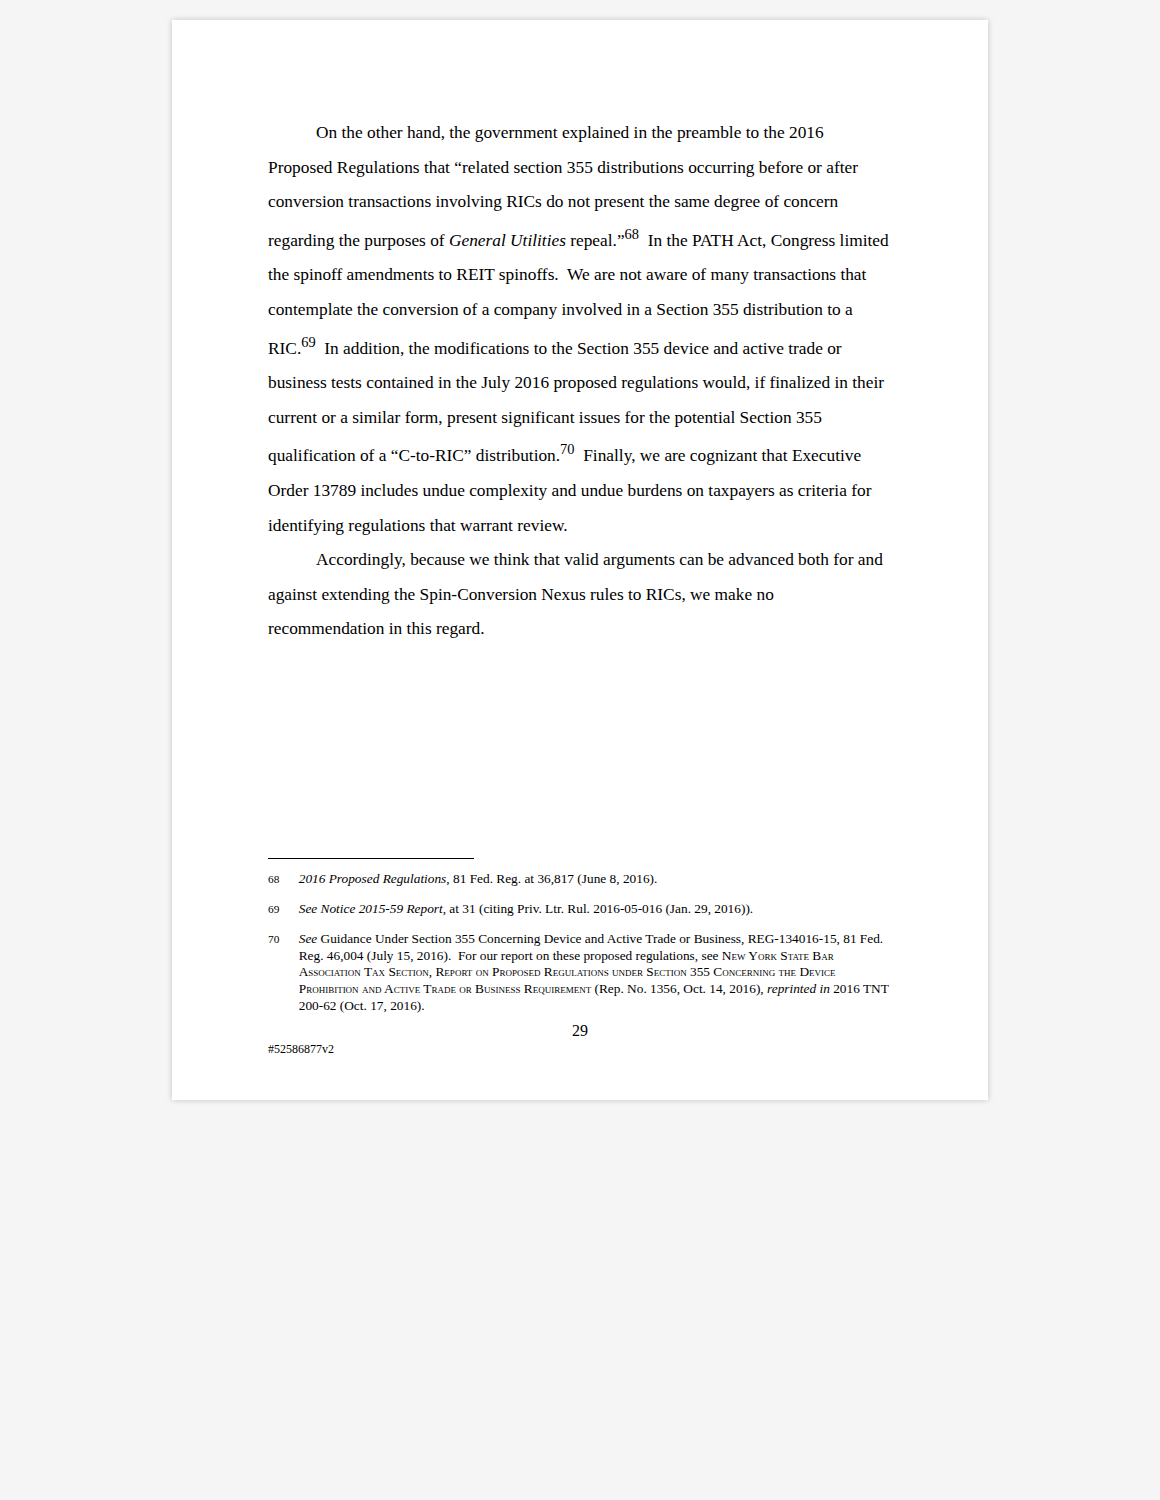On the other hand, the government explained in the preamble to the 2016 Proposed Regulations that “related section 355 distributions occurring before or after conversion transactions involving RICs do not present the same degree of concern regarding the purposes of General Utilities repeal.”68 In the PATH Act, Congress limited the spinoff amendments to REIT spinoffs. We are not aware of many transactions that contemplate the conversion of a company involved in a Section 355 distribution to a RIC.69 In addition, the modifications to the Section 355 device and active trade or business tests contained in the July 2016 proposed regulations would, if finalized in their current or a similar form, present significant issues for the potential Section 355 qualification of a “C-to-RIC” distribution.70 Finally, we are cognizant that Executive Order 13789 includes undue complexity and undue burdens on taxpayers as criteria for identifying regulations that warrant review.
Accordingly, because we think that valid arguments can be advanced both for and against extending the Spin-Conversion Nexus rules to RICs, we make no recommendation in this regard.
68
2016 Proposed Regulations, 81 Fed. Reg. at 36,817 (June 8, 2016).
69
See Notice 2015-59 Report, at 31 (citing Priv. Ltr. Rul. 2016-05-016 (Jan. 29, 2016)).
70
See Guidance Under Section 355 Concerning Device and Active Trade or Business, REG-134016-15, 81 Fed. Reg. 46,004 (July 15, 2016). For our report on these proposed regulations, see New York State Bar Association Tax Section, Report on Proposed Regulations under Section 355 Concerning the Device Prohibition and Active Trade or Business Requirement (Rep. No. 1356, Oct. 14, 2016), reprinted in 2016 TNT 200-62 (Oct. 17, 2016).
29
#52586877v2